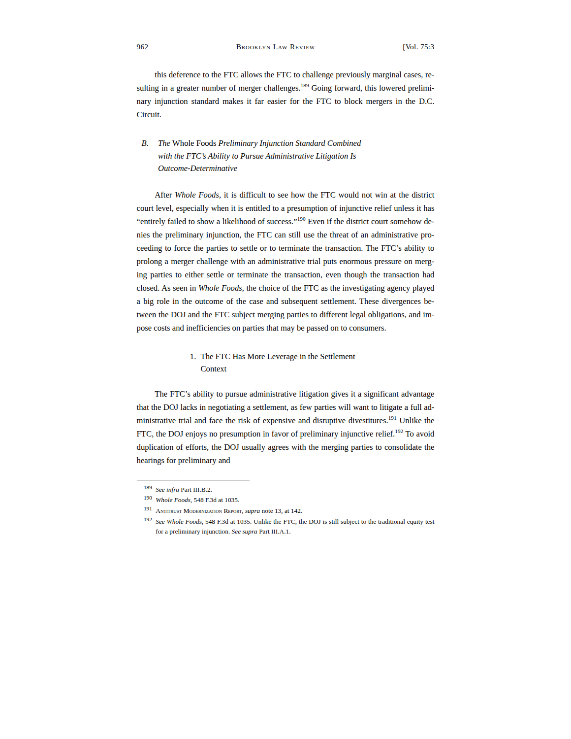962 Brooklyn Law Review [Vol. 75:3
this deference to the FTC allows the FTC to challenge previously marginal cases, resulting in a greater number of merger challenges.189 Going forward, this lowered preliminary injunction standard makes it far easier for the FTC to block mergers in the D.C. Circuit.
B. The Whole Foods Preliminary Injunction Standard Combined with the FTC’s Ability to Pursue Administrative Litigation Is Outcome-Determinative
After Whole Foods, it is difficult to see how the FTC would not win at the district court level, especially when it is entitled to a presumption of injunctive relief unless it has “entirely failed to show a likelihood of success.”190 Even if the district court somehow denies the preliminary injunction, the FTC can still use the threat of an administrative proceeding to force the parties to settle or to terminate the transaction. The FTC’s ability to prolong a merger challenge with an administrative trial puts enormous pressure on merging parties to either settle or terminate the transaction, even though the transaction had closed. As seen in Whole Foods, the choice of the FTC as the investigating agency played a big role in the outcome of the case and subsequent settlement. These divergences between the DOJ and the FTC subject merging parties to different legal obligations, and impose costs and inefficiencies on parties that may be passed on to consumers.
1. The FTC Has More Leverage in the Settlement Context
The FTC’s ability to pursue administrative litigation gives it a significant advantage that the DOJ lacks in negotiating a settlement, as few parties will want to litigate a full administrative trial and face the risk of expensive and disruptive divestitures.191 Unlike the FTC, the DOJ enjoys no presumption in favor of preliminary injunctive relief.192 To avoid duplication of efforts, the DOJ usually agrees with the merging parties to consolidate the hearings for preliminary and
189 See infra Part III.B.2.
190 Whole Foods, 548 F.3d at 1035.
191 Antitrust Modernization Report, supra note 13, at 142.
192 See Whole Foods, 548 F.3d at 1035. Unlike the FTC, the DOJ is still subject to the traditional equity test for a preliminary injunction. See supra Part III.A.1.